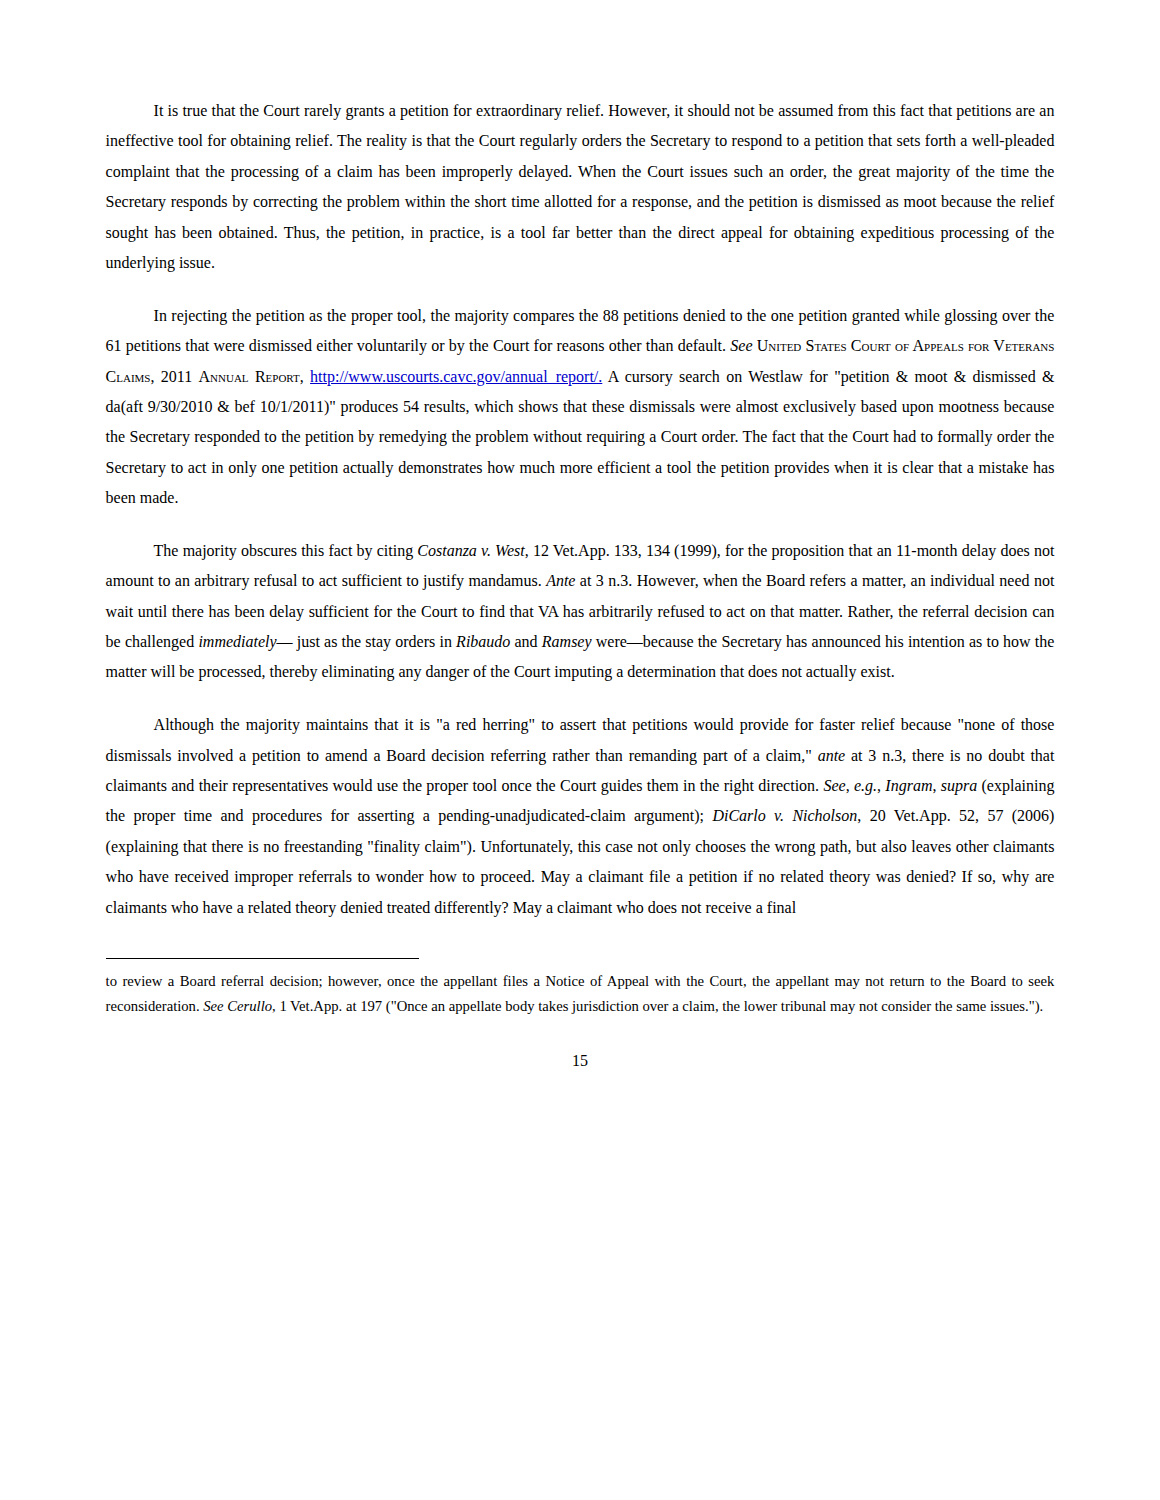It is true that the Court rarely grants a petition for extraordinary relief. However, it should not be assumed from this fact that petitions are an ineffective tool for obtaining relief. The reality is that the Court regularly orders the Secretary to respond to a petition that sets forth a well-pleaded complaint that the processing of a claim has been improperly delayed. When the Court issues such an order, the great majority of the time the Secretary responds by correcting the problem within the short time allotted for a response, and the petition is dismissed as moot because the relief sought has been obtained. Thus, the petition, in practice, is a tool far better than the direct appeal for obtaining expeditious processing of the underlying issue.
In rejecting the petition as the proper tool, the majority compares the 88 petitions denied to the one petition granted while glossing over the 61 petitions that were dismissed either voluntarily or by the Court for reasons other than default. See United States Court of Appeals for Veterans Claims, 2011 Annual Report, http://www.uscourts.cavc.gov/annual_report/. A cursory search on Westlaw for "petition & moot & dismissed & da(aft 9/30/2010 & bef 10/1/2011)" produces 54 results, which shows that these dismissals were almost exclusively based upon mootness because the Secretary responded to the petition by remedying the problem without requiring a Court order. The fact that the Court had to formally order the Secretary to act in only one petition actually demonstrates how much more efficient a tool the petition provides when it is clear that a mistake has been made.
The majority obscures this fact by citing Costanza v. West, 12 Vet.App. 133, 134 (1999), for the proposition that an 11-month delay does not amount to an arbitrary refusal to act sufficient to justify mandamus. Ante at 3 n.3. However, when the Board refers a matter, an individual need not wait until there has been delay sufficient for the Court to find that VA has arbitrarily refused to act on that matter. Rather, the referral decision can be challenged immediately— just as the stay orders in Ribaudo and Ramsey were—because the Secretary has announced his intention as to how the matter will be processed, thereby eliminating any danger of the Court imputing a determination that does not actually exist.
Although the majority maintains that it is "a red herring" to assert that petitions would provide for faster relief because "none of those dismissals involved a petition to amend a Board decision referring rather than remanding part of a claim," ante at 3 n.3, there is no doubt that claimants and their representatives would use the proper tool once the Court guides them in the right direction. See, e.g., Ingram, supra (explaining the proper time and procedures for asserting a pending-unadjudicated-claim argument); DiCarlo v. Nicholson, 20 Vet.App. 52, 57 (2006) (explaining that there is no freestanding "finality claim"). Unfortunately, this case not only chooses the wrong path, but also leaves other claimants who have received improper referrals to wonder how to proceed. May a claimant file a petition if no related theory was denied? If so, why are claimants who have a related theory denied treated differently? May a claimant who does not receive a final
to review a Board referral decision; however, once the appellant files a Notice of Appeal with the Court, the appellant may not return to the Board to seek reconsideration. See Cerullo, 1 Vet.App. at 197 ("Once an appellate body takes jurisdiction over a claim, the lower tribunal may not consider the same issues.").
15